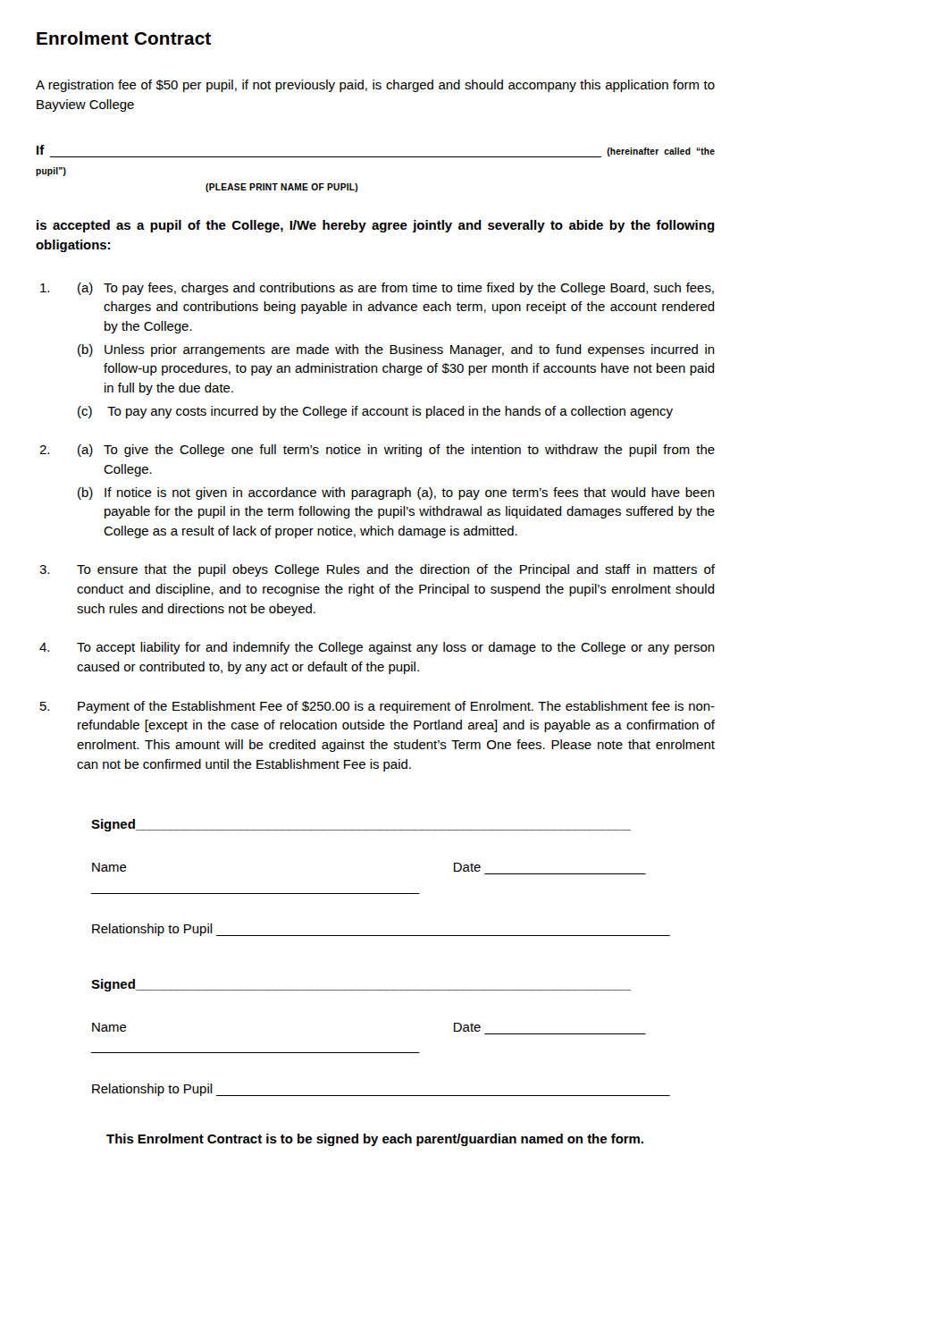Enrolment Contract
A registration fee of $50 per pupil, if not previously paid, is charged and should accompany this application form to Bayview College
If _______________________________________________________________________________ (hereinafter called “the pupil”)
(PLEASE PRINT NAME OF PUPIL)
is accepted as a pupil of the College, I/We hereby agree jointly and severally to abide by the following obligations:
1.
(a) To pay fees, charges and contributions as are from time to time fixed by the College Board, such fees, charges and contributions being payable in advance each term, upon receipt of the account rendered by the College.
(b) Unless prior arrangements are made with the Business Manager, and to fund expenses incurred in follow-up procedures, to pay an administration charge of $30 per month if accounts have not been paid in full by the due date.
(c) To pay any costs incurred by the College if account is placed in the hands of a collection agency
2.
(a) To give the College one full term’s notice in writing of the intention to withdraw the pupil from the College.
(b) If notice is not given in accordance with paragraph (a), to pay one term’s fees that would have been payable for the pupil in the term following the pupil’s withdrawal as liquidated damages suffered by the College as a result of lack of proper notice, which damage is admitted.
3.
To ensure that the pupil obeys College Rules and the direction of the Principal and staff in matters of conduct and discipline, and to recognise the right of the Principal to suspend the pupil’s enrolment should such rules and directions not be obeyed.
4.
To accept liability for and indemnify the College against any loss or damage to the College or any person caused or contributed to, by any act or default of the pupil.
5.
Payment of the Establishment Fee of $250.00 is a requirement of Enrolment. The establishment fee is non-refundable [except in the case of relocation outside the Portland area] and is payable as a confirmation of enrolment. This amount will be credited against the student’s Term One fees. Please note that enrolment can not be confirmed until the Establishment Fee is paid.
Signed_______________________________________________________________________
Name _______________________________________________
Date _______________________
Relationship to Pupil _________________________________________________________________
Signed_______________________________________________________________________
Name _______________________________________________
Date _______________________
Relationship to Pupil _________________________________________________________________
This Enrolment Contract is to be signed by each parent/guardian named on the form.